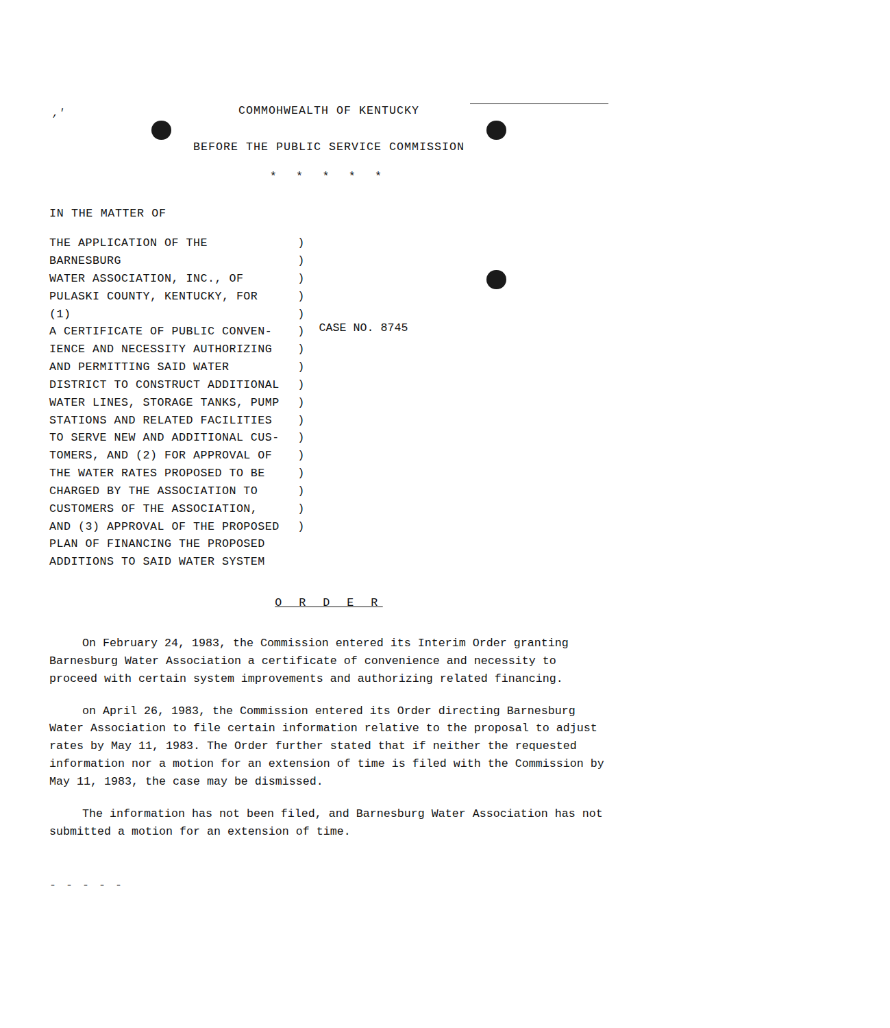,'
COMMOHWEALTH OF KENTUCKY
BEFORE THE PUBLIC SERVICE COMMISSION
* * * * *
IN THE MATTER OF
| THE APPLICATION OF THE BARNESBURG WATER ASSOCIATION, INC., OF PULASKI COUNTY, KENTUCKY, FOR (1) A CERTIFICATE OF PUBLIC CONVEN- IENCE AND NECESSITY AUTHORIZING AND PERMITTING SAID WATER DISTRICT TO CONSTRUCT ADDITIONAL WATER LINES, STORAGE TANKS, PUMP STATIONS AND RELATED FACILITIES TO SERVE NEW AND ADDITIONAL CUS- TOMERS, AND (2) FOR APPROVAL OF THE WATER RATES PROPOSED TO BE CHARGED BY THE ASSOCIATION TO CUSTOMERS OF THE ASSOCIATION, AND (3) APPROVAL OF THE PROPOSED PLAN OF FINANCING THE PROPOSED ADDITIONS TO SAID WATER SYSTEM | ) ) ) ) ) ) ) ) ) ) ) ) ) ) ) ) ) | CASE NO. 8745 |
O R D E R
On February 24, 1983, the Commission entered its Interim Order granting Barnesburg Water Association a certificate of convenience and necessity to proceed with certain system improvements and authorizing related financing.
on April 26, 1983, the Commission entered its Order directing Barnesburg Water Association to file certain information relative to the proposal to adjust rates by May 11, 1983. The Order further stated that if neither the requested information nor a motion for an extension of time is filed with the Commission by May 11, 1983, the case may be dismissed.
The information has not been filed, and Barnesburg Water Association has not submitted a motion for an extension of time.
- - - - -